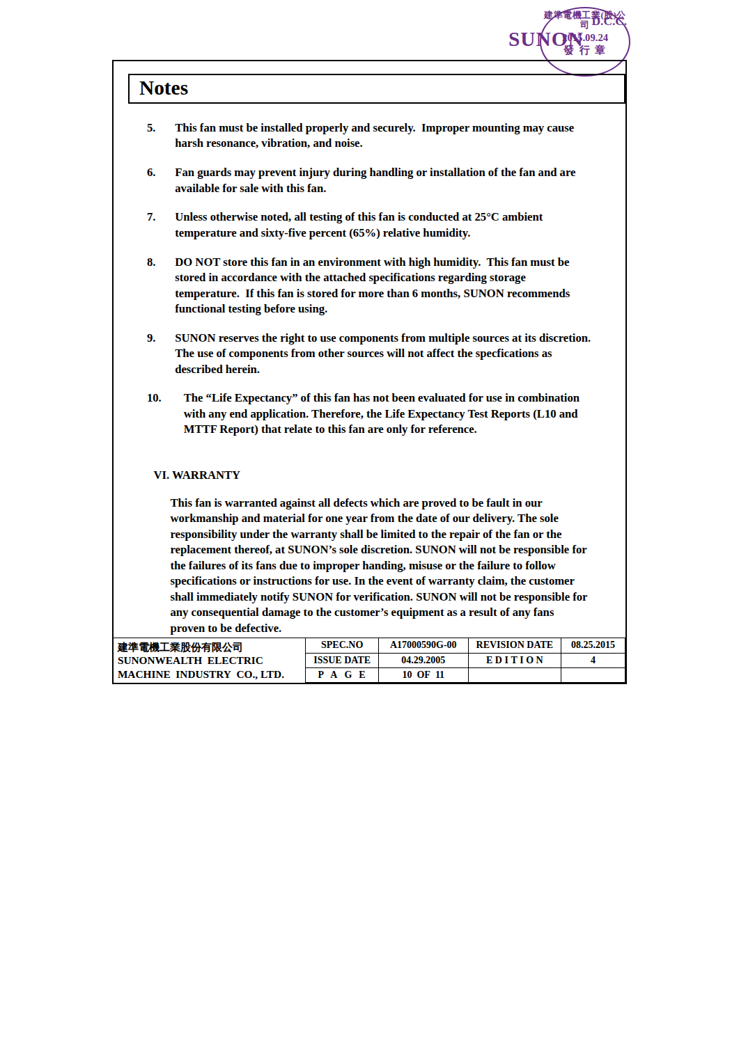SUNON
D.C.C.
建準電機工業(股)公司
2015.09.24
發 行 章
Notes
5. This fan must be installed properly and securely. Improper mounting may cause harsh resonance, vibration, and noise.
6. Fan guards may prevent injury during handling or installation of the fan and are available for sale with this fan.
7. Unless otherwise noted, all testing of this fan is conducted at 25°C ambient temperature and sixty-five percent (65%) relative humidity.
8. DO NOT store this fan in an environment with high humidity. This fan must be stored in accordance with the attached specifications regarding storage temperature. If this fan is stored for more than 6 months, SUNON recommends functional testing before using.
9. SUNON reserves the right to use components from multiple sources at its discretion. The use of components from other sources will not affect the specfications as described herein.
10. The “Life Expectancy” of this fan has not been evaluated for use in combination with any end application. Therefore, the Life Expectancy Test Reports (L10 and MTTF Report) that relate to this fan are only for reference.
VI. WARRANTY
This fan is warranted against all defects which are proved to be fault in our workmanship and material for one year from the date of our delivery. The sole responsibility under the warranty shall be limited to the repair of the fan or the replacement thereof, at SUNON’s sole discretion. SUNON will not be responsible for the failures of its fans due to improper handing, misuse or the failure to follow specifications or instructions for use. In the event of warranty claim, the customer shall immediately notify SUNON for verification. SUNON will not be responsible for any consequential damage to the customer’s equipment as a result of any fans proven to be defective.
| 建準電機工業股份有限公司 SUNONWEALTH ELECTRIC MACHINE INDUSTRY CO., LTD. | SPEC.NO | A17000590G-00 | REVISION DATE | 08.25.2015 |
| ISSUE DATE | 04.29.2005 | E D I T I O N | 4 |
| P A G E | 10 OF 11 | | |